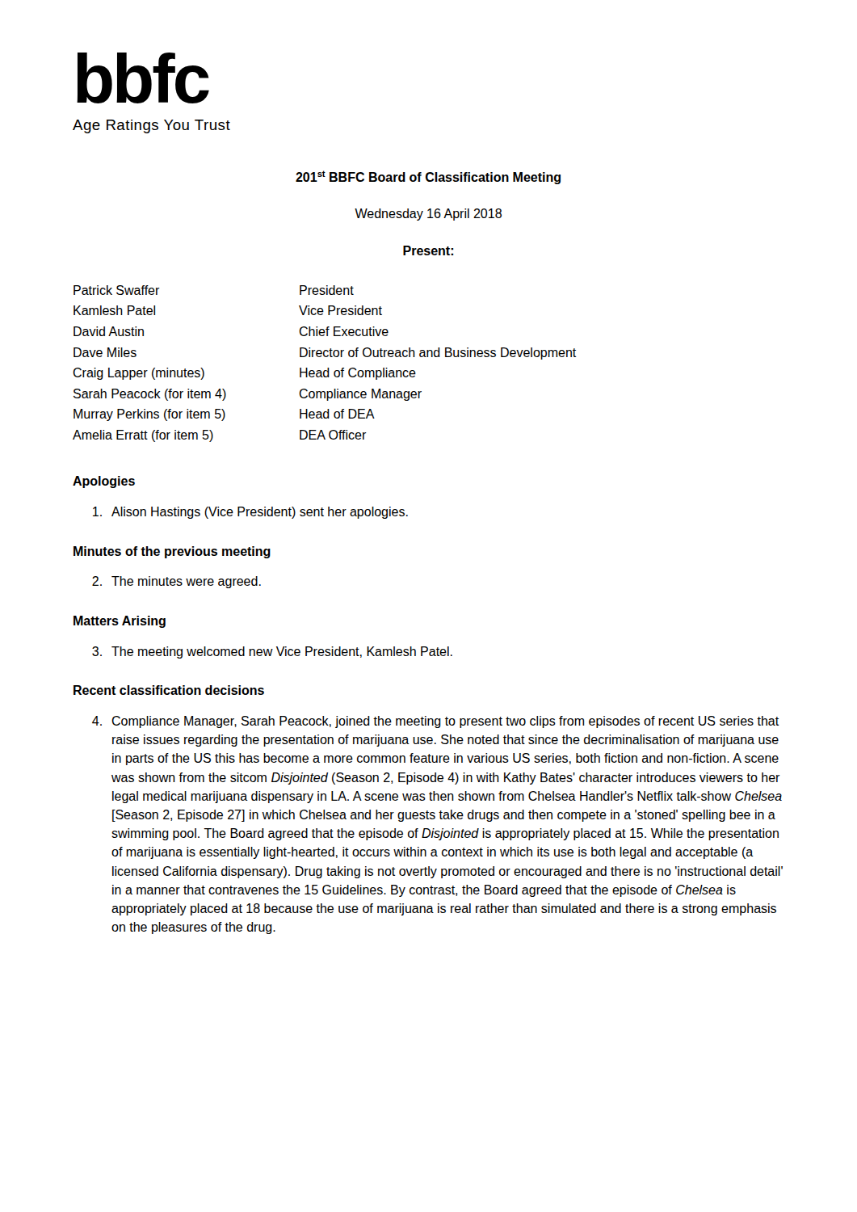bbfc
Age Ratings You Trust
201st BBFC Board of Classification Meeting
Wednesday 16 April 2018
Present:
| Patrick Swaffer | President |
| Kamlesh Patel | Vice President |
| David Austin | Chief Executive |
| Dave Miles | Director of Outreach and Business Development |
| Craig Lapper (minutes) | Head of Compliance |
| Sarah Peacock (for item 4) | Compliance Manager |
| Murray Perkins (for item 5) | Head of DEA |
| Amelia Erratt (for item 5) | DEA Officer |
Apologies
Alison Hastings (Vice President) sent her apologies.
Minutes of the previous meeting
The minutes were agreed.
Matters Arising
The meeting welcomed new Vice President, Kamlesh Patel.
Recent classification decisions
Compliance Manager, Sarah Peacock, joined the meeting to present two clips from episodes of recent US series that raise issues regarding the presentation of marijuana use. She noted that since the decriminalisation of marijuana use in parts of the US this has become a more common feature in various US series, both fiction and non-fiction. A scene was shown from the sitcom Disjointed (Season 2, Episode 4) in with Kathy Bates' character introduces viewers to her legal medical marijuana dispensary in LA. A scene was then shown from Chelsea Handler's Netflix talk-show Chelsea [Season 2, Episode 27] in which Chelsea and her guests take drugs and then compete in a 'stoned' spelling bee in a swimming pool. The Board agreed that the episode of Disjointed is appropriately placed at 15. While the presentation of marijuana is essentially light-hearted, it occurs within a context in which its use is both legal and acceptable (a licensed California dispensary). Drug taking is not overtly promoted or encouraged and there is no 'instructional detail' in a manner that contravenes the 15 Guidelines. By contrast, the Board agreed that the episode of Chelsea is appropriately placed at 18 because the use of marijuana is real rather than simulated and there is a strong emphasis on the pleasures of the drug.